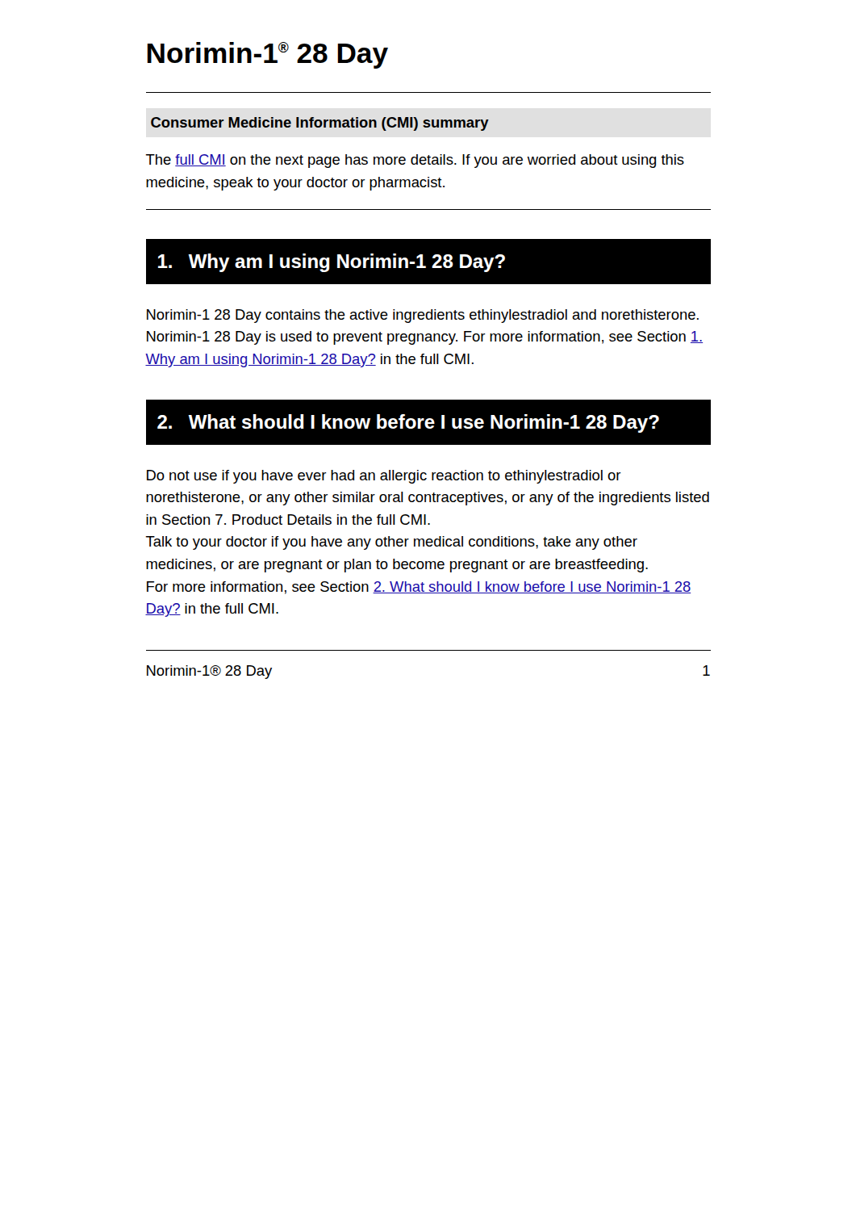Norimin-1® 28 Day
Consumer Medicine Information (CMI) summary
The full CMI on the next page has more details. If you are worried about using this medicine, speak to your doctor or pharmacist.
1. Why am I using Norimin-1 28 Day?
Norimin-1 28 Day contains the active ingredients ethinylestradiol and norethisterone. Norimin-1 28 Day is used to prevent pregnancy. For more information, see Section 1. Why am I using Norimin-1 28 Day? in the full CMI.
2. What should I know before I use Norimin-1 28 Day?
Do not use if you have ever had an allergic reaction to ethinylestradiol or norethisterone, or any other similar oral contraceptives, or any of the ingredients listed in Section 7. Product Details in the full CMI.
Talk to your doctor if you have any other medical conditions, take any other medicines, or are pregnant or plan to become pregnant or are breastfeeding.
For more information, see Section 2. What should I know before I use Norimin-1 28 Day? in the full CMI.
Norimin-1® 28 Day 1